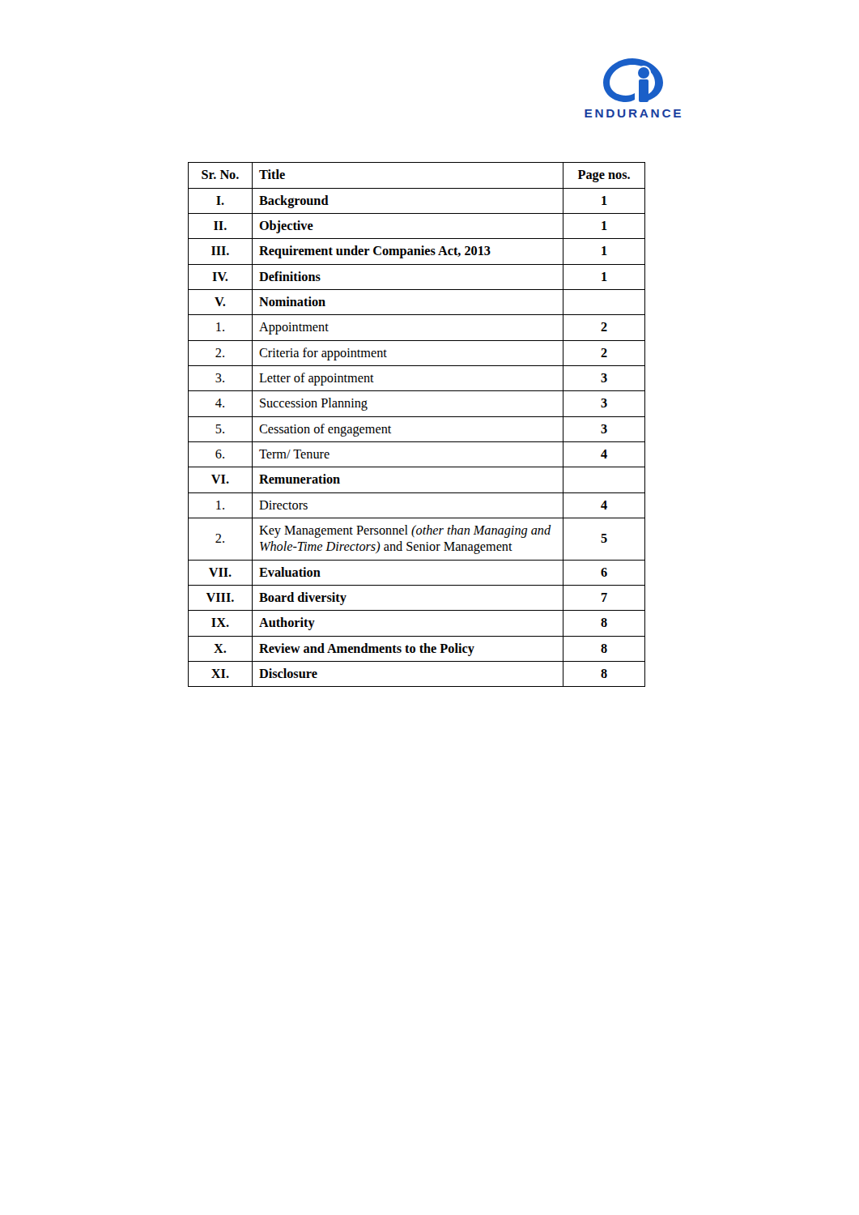ENDURANCE
| Sr. No. | Title | Page nos. |
| --- | --- | --- |
| I. | Background | 1 |
| II. | Objective | 1 |
| III. | Requirement under Companies Act, 2013 | 1 |
| IV. | Definitions | 1 |
| V. | Nomination | |
| 1. | Appointment | 2 |
| 2. | Criteria for appointment | 2 |
| 3. | Letter of appointment | 3 |
| 4. | Succession Planning | 3 |
| 5. | Cessation of engagement | 3 |
| 6. | Term/ Tenure | 4 |
| VI. | Remuneration | |
| 1. | Directors | 4 |
| 2. | Key Management Personnel (other than Managing and Whole-Time Directors) and Senior Management | 5 |
| VII. | Evaluation | 6 |
| VIII. | Board diversity | 7 |
| IX. | Authority | 8 |
| X. | Review and Amendments to the Policy | 8 |
| XI. | Disclosure | 8 |